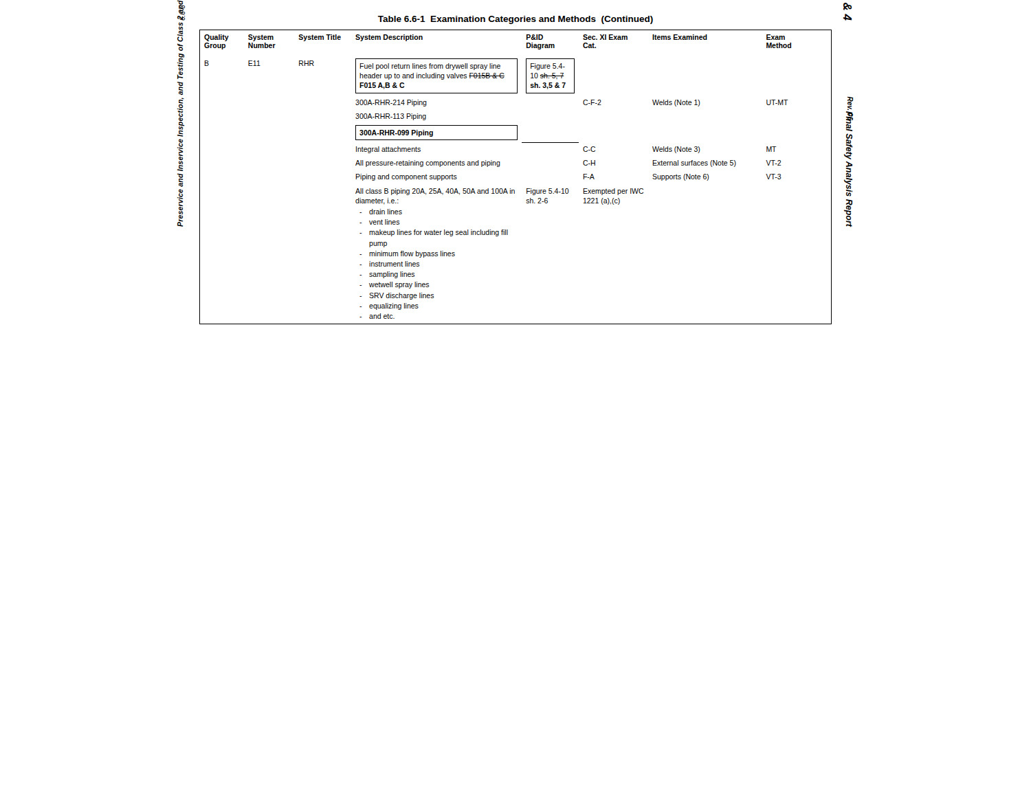6.6-6
Preservice and Inservice Inspection, and Testing of Class 2 and 3 Components and Piping
STP 3 & 4
Rev. 06
Final Safety Analysis Report
Table 6.6-1 Examination Categories and Methods (Continued)
| Quality Group | System Number | System Title | System Description | P&ID Diagram | Sec. XI Exam Cat. | Items Examined | Exam Method |
| --- | --- | --- | --- | --- | --- | --- | --- |
| B | E11 | RHR | Fuel pool return lines from drywell spray line header up to and including valves F015B & C F015 A,B & C | Figure 5.4-10 sh. 5, 7 sh. 3,5 & 7 | | | |
| | | | 300A-RHR-214 Piping | | C-F-2 | Welds (Note 1) | UT-MT |
| | | | 300A-RHR-113 Piping | | | | |
| | | | 300A-RHR-099 Piping | | | | |
| | | | Integral attachments | | C-C | Welds (Note 3) | MT |
| | | | All pressure-retaining components and piping | | C-H | External surfaces (Note 5) | VT-2 |
| | | | Piping and component supports | | F-A | Supports (Note 6) | VT-3 |
| | | | All class B piping 20A, 25A, 40A, 50A and 100A in diameter, i.e.: drain lines vent lines makeup lines for water leg seal including fill pump minimum flow bypass lines instrument lines sampling lines wetwell spray lines SRV discharge lines equalizing lines and etc. | Figure 5.4-10 sh. 2-6 | Exempted per IWC 1221 (a),(c) | | |